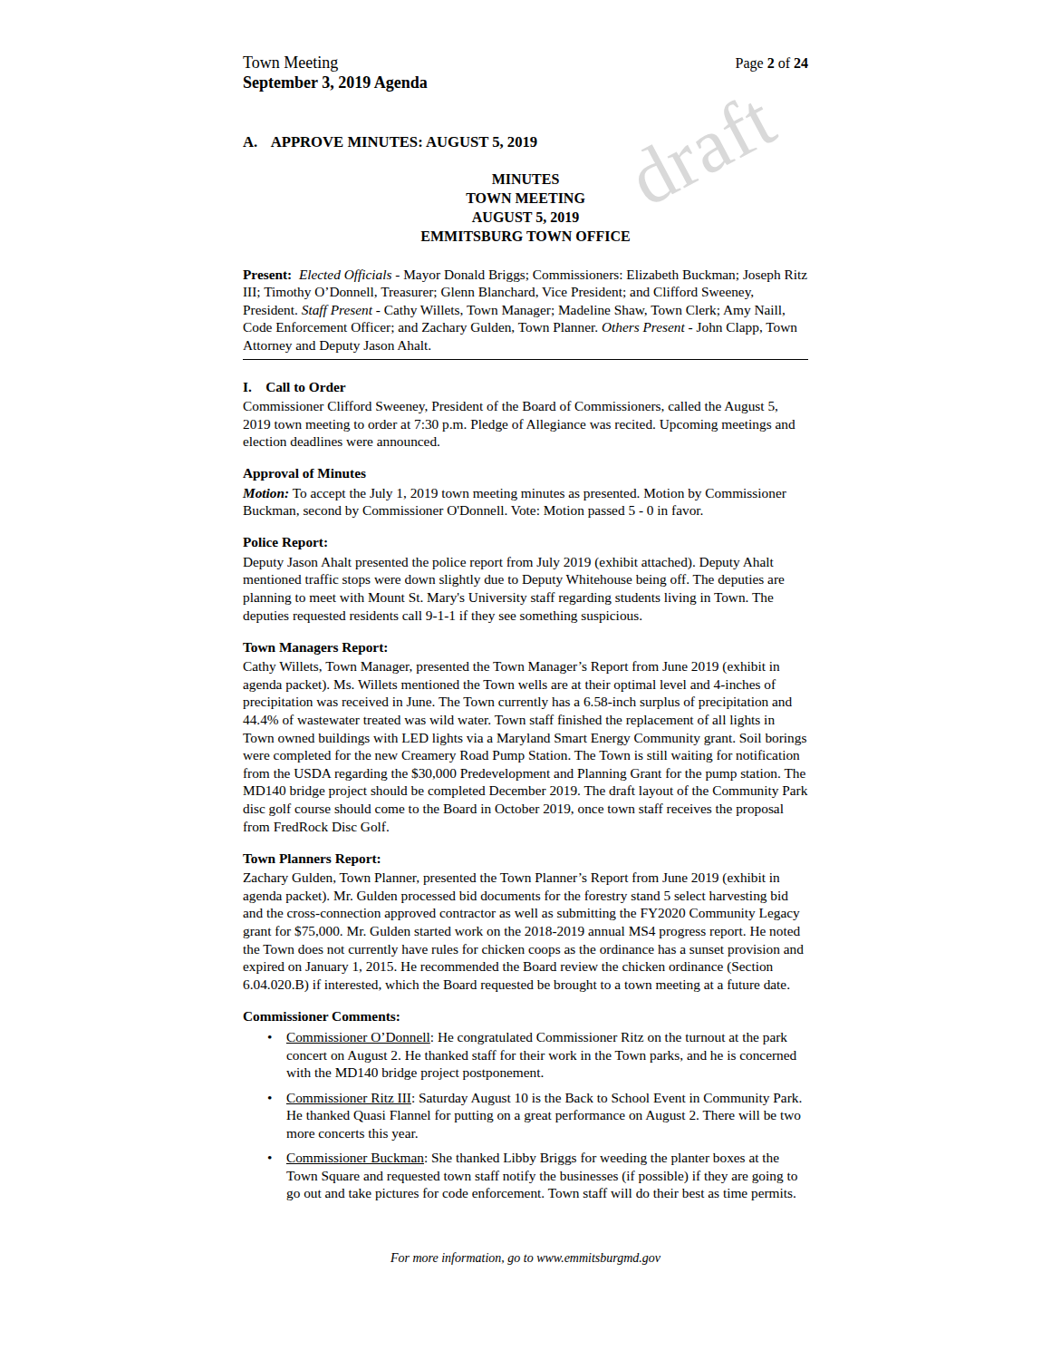Town Meeting
September 3, 2019 Agenda
Page 2 of 24
draft
A. APPROVE MINUTES: AUGUST 5, 2019
MINUTES
TOWN MEETING
AUGUST 5, 2019
EMMITSBURG TOWN OFFICE
Present: Elected Officials - Mayor Donald Briggs; Commissioners: Elizabeth Buckman; Joseph Ritz III; Timothy O’Donnell, Treasurer; Glenn Blanchard, Vice President; and Clifford Sweeney, President. Staff Present - Cathy Willets, Town Manager; Madeline Shaw, Town Clerk; Amy Naill, Code Enforcement Officer; and Zachary Gulden, Town Planner. Others Present - John Clapp, Town Attorney and Deputy Jason Ahalt.
I. Call to Order
Commissioner Clifford Sweeney, President of the Board of Commissioners, called the August 5, 2019 town meeting to order at 7:30 p.m. Pledge of Allegiance was recited. Upcoming meetings and election deadlines were announced.
Approval of Minutes
Motion: To accept the July 1, 2019 town meeting minutes as presented. Motion by Commissioner Buckman, second by Commissioner O'Donnell. Vote: Motion passed 5 - 0 in favor.
Police Report:
Deputy Jason Ahalt presented the police report from July 2019 (exhibit attached). Deputy Ahalt mentioned traffic stops were down slightly due to Deputy Whitehouse being off. The deputies are planning to meet with Mount St. Mary's University staff regarding students living in Town. The deputies requested residents call 9-1-1 if they see something suspicious.
Town Managers Report:
Cathy Willets, Town Manager, presented the Town Manager’s Report from June 2019 (exhibit in agenda packet). Ms. Willets mentioned the Town wells are at their optimal level and 4-inches of precipitation was received in June. The Town currently has a 6.58-inch surplus of precipitation and 44.4% of wastewater treated was wild water. Town staff finished the replacement of all lights in Town owned buildings with LED lights via a Maryland Smart Energy Community grant. Soil borings were completed for the new Creamery Road Pump Station. The Town is still waiting for notification from the USDA regarding the $30,000 Predevelopment and Planning Grant for the pump station. The MD140 bridge project should be completed December 2019. The draft layout of the Community Park disc golf course should come to the Board in October 2019, once town staff receives the proposal from FredRock Disc Golf.
Town Planners Report:
Zachary Gulden, Town Planner, presented the Town Planner’s Report from June 2019 (exhibit in agenda packet). Mr. Gulden processed bid documents for the forestry stand 5 select harvesting bid and the cross-connection approved contractor as well as submitting the FY2020 Community Legacy grant for $75,000. Mr. Gulden started work on the 2018-2019 annual MS4 progress report. He noted the Town does not currently have rules for chicken coops as the ordinance has a sunset provision and expired on January 1, 2015. He recommended the Board review the chicken ordinance (Section 6.04.020.B) if interested, which the Board requested be brought to a town meeting at a future date.
Commissioner Comments:
Commissioner O’Donnell: He congratulated Commissioner Ritz on the turnout at the park concert on August 2. He thanked staff for their work in the Town parks, and he is concerned with the MD140 bridge project postponement.
Commissioner Ritz III: Saturday August 10 is the Back to School Event in Community Park. He thanked Quasi Flannel for putting on a great performance on August 2. There will be two more concerts this year.
Commissioner Buckman: She thanked Libby Briggs for weeding the planter boxes at the Town Square and requested town staff notify the businesses (if possible) if they are going to go out and take pictures for code enforcement. Town staff will do their best as time permits.
For more information, go to www.emmitsburgmd.gov